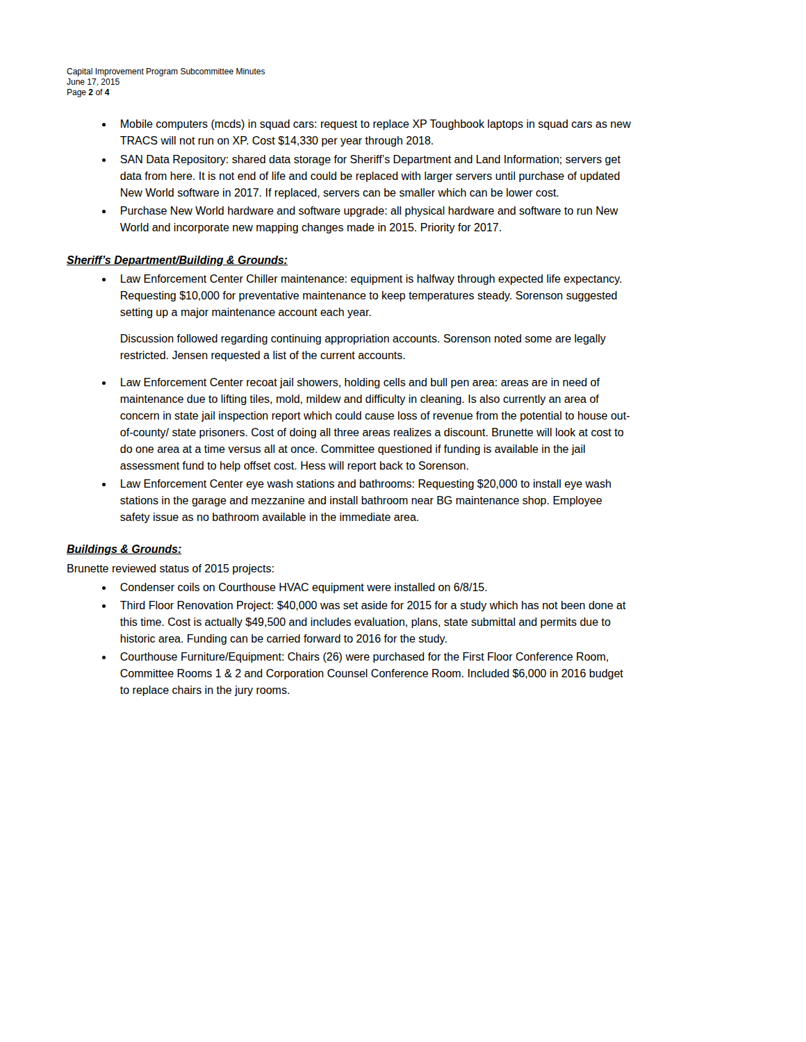Capital Improvement Program Subcommittee Minutes June 17, 2015 Page 2 of 4
Mobile computers (mcds) in squad cars: request to replace XP Toughbook laptops in squad cars as new TRACS will not run on XP. Cost $14,330 per year through 2018.
SAN Data Repository: shared data storage for Sheriff’s Department and Land Information; servers get data from here. It is not end of life and could be replaced with larger servers until purchase of updated New World software in 2017. If replaced, servers can be smaller which can be lower cost.
Purchase New World hardware and software upgrade: all physical hardware and software to run New World and incorporate new mapping changes made in 2015. Priority for 2017.
Sheriff’s Department/Building & Grounds:
Law Enforcement Center Chiller maintenance: equipment is halfway through expected life expectancy. Requesting $10,000 for preventative maintenance to keep temperatures steady. Sorenson suggested setting up a major maintenance account each year.
Discussion followed regarding continuing appropriation accounts. Sorenson noted some are legally restricted. Jensen requested a list of the current accounts.
Law Enforcement Center recoat jail showers, holding cells and bull pen area: areas are in need of maintenance due to lifting tiles, mold, mildew and difficulty in cleaning. Is also currently an area of concern in state jail inspection report which could cause loss of revenue from the potential to house out-of-county/ state prisoners. Cost of doing all three areas realizes a discount. Brunette will look at cost to do one area at a time versus all at once. Committee questioned if funding is available in the jail assessment fund to help offset cost. Hess will report back to Sorenson.
Law Enforcement Center eye wash stations and bathrooms: Requesting $20,000 to install eye wash stations in the garage and mezzanine and install bathroom near BG maintenance shop. Employee safety issue as no bathroom available in the immediate area.
Buildings & Grounds:
Brunette reviewed status of 2015 projects:
Condenser coils on Courthouse HVAC equipment were installed on 6/8/15.
Third Floor Renovation Project: $40,000 was set aside for 2015 for a study which has not been done at this time. Cost is actually $49,500 and includes evaluation, plans, state submittal and permits due to historic area. Funding can be carried forward to 2016 for the study.
Courthouse Furniture/Equipment: Chairs (26) were purchased for the First Floor Conference Room, Committee Rooms 1 & 2 and Corporation Counsel Conference Room. Included $6,000 in 2016 budget to replace chairs in the jury rooms.